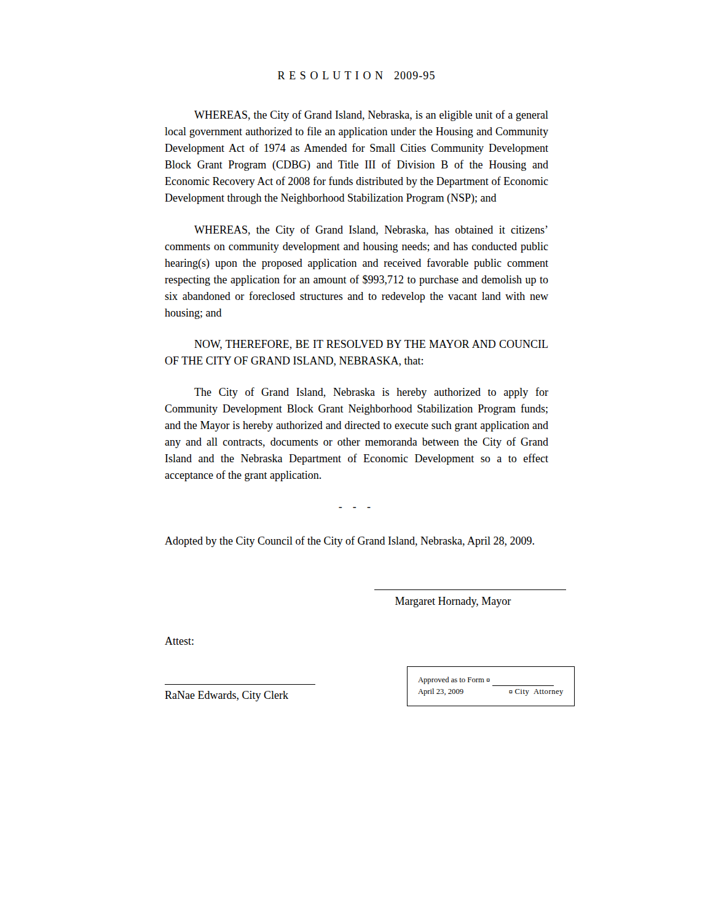R E S O L U T I O N 2009-95
WHEREAS, the City of Grand Island, Nebraska, is an eligible unit of a general local government authorized to file an application under the Housing and Community Development Act of 1974 as Amended for Small Cities Community Development Block Grant Program (CDBG) and Title III of Division B of the Housing and Economic Recovery Act of 2008 for funds distributed by the Department of Economic Development through the Neighborhood Stabilization Program (NSP); and
WHEREAS, the City of Grand Island, Nebraska, has obtained it citizens’ comments on community development and housing needs; and has conducted public hearing(s) upon the proposed application and received favorable public comment respecting the application for an amount of $993,712 to purchase and demolish up to six abandoned or foreclosed structures and to redevelop the vacant land with new housing; and
NOW, THEREFORE, BE IT RESOLVED BY THE MAYOR AND COUNCIL OF THE CITY OF GRAND ISLAND, NEBRASKA, that:
The City of Grand Island, Nebraska is hereby authorized to apply for Community Development Block Grant Neighborhood Stabilization Program funds; and the Mayor is hereby authorized and directed to execute such grant application and any and all contracts, documents or other memoranda between the City of Grand Island and the Nebraska Department of Economic Development so a to effect acceptance of the grant application.
- - -
Adopted by the City Council of the City of Grand Island, Nebraska, April 28, 2009.
Margaret Hornady, Mayor
Attest:
RaNae Edwards, City Clerk
Approved as to Form ¤
April 23, 2009 ¤City Attorney